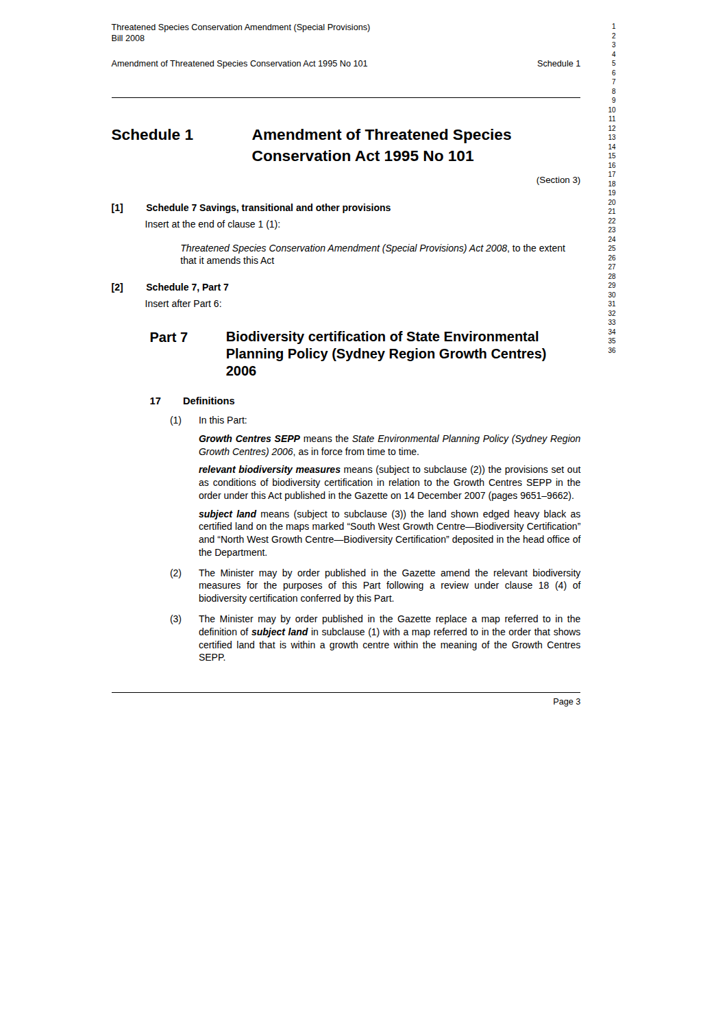Threatened Species Conservation Amendment (Special Provisions)
Bill 2008
Amendment of Threatened Species Conservation Act 1995 No 101
Schedule 1
Schedule 1
Amendment of Threatened Species Conservation Act 1995 No 101
(Section 3)
[1]
Schedule 7 Savings, transitional and other provisions
Insert at the end of clause 1 (1):
Threatened Species Conservation Amendment (Special Provisions) Act 2008, to the extent that it amends this Act
[2]
Schedule 7, Part 7
Insert after Part 6:
Part 7
Biodiversity certification of State Environmental Planning Policy (Sydney Region Growth Centres) 2006
17
Definitions
(1)
In this Part:
Growth Centres SEPP means the State Environmental Planning Policy (Sydney Region Growth Centres) 2006, as in force from time to time.
relevant biodiversity measures means (subject to subclause (2)) the provisions set out as conditions of biodiversity certification in relation to the Growth Centres SEPP in the order under this Act published in the Gazette on 14 December 2007 (pages 9651–9662).
subject land means (subject to subclause (3)) the land shown edged heavy black as certified land on the maps marked “South West Growth Centre—Biodiversity Certification” and “North West Growth Centre—Biodiversity Certification” deposited in the head office of the Department.
(2)
The Minister may by order published in the Gazette amend the relevant biodiversity measures for the purposes of this Part following a review under clause 18 (4) of biodiversity certification conferred by this Part.
(3)
The Minister may by order published in the Gazette replace a map referred to in the definition of subject land in subclause (1) with a map referred to in the order that shows certified land that is within a growth centre within the meaning of the Growth Centres SEPP.
1 2 3 4 5 6 7 8 9 10 11 12 13 14 15 16 17 18 19 20 21 22 23 24 25 26 27 28 29 30 31 32 33 34 35 36
Page 3